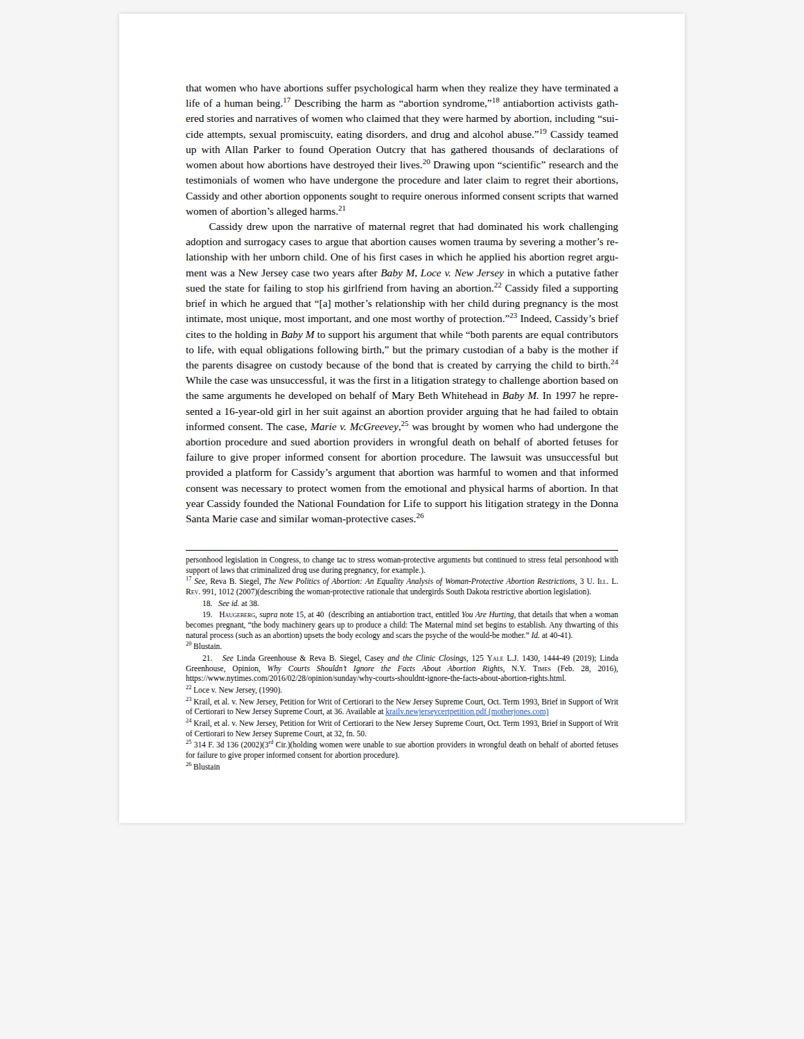that women who have abortions suffer psychological harm when they realize they have terminated a life of a human being.17 Describing the harm as “abortion syndrome,”18 antiabortion activists gathered stories and narratives of women who claimed that they were harmed by abortion, including “suicide attempts, sexual promiscuity, eating disorders, and drug and alcohol abuse.”19 Cassidy teamed up with Allan Parker to found Operation Outcry that has gathered thousands of declarations of women about how abortions have destroyed their lives.20 Drawing upon “scientific” research and the testimonials of women who have undergone the procedure and later claim to regret their abortions, Cassidy and other abortion opponents sought to require onerous informed consent scripts that warned women of abortion’s alleged harms.21
Cassidy drew upon the narrative of maternal regret that had dominated his work challenging adoption and surrogacy cases to argue that abortion causes women trauma by severing a mother’s relationship with her unborn child. One of his first cases in which he applied his abortion regret argument was a New Jersey case two years after Baby M, Loce v. New Jersey in which a putative father sued the state for failing to stop his girlfriend from having an abortion.22 Cassidy filed a supporting brief in which he argued that “[a] mother’s relationship with her child during pregnancy is the most intimate, most unique, most important, and one most worthy of protection.”23 Indeed, Cassidy’s brief cites to the holding in Baby M to support his argument that while “both parents are equal contributors to life, with equal obligations following birth,” but the primary custodian of a baby is the mother if the parents disagree on custody because of the bond that is created by carrying the child to birth.24 While the case was unsuccessful, it was the first in a litigation strategy to challenge abortion based on the same arguments he developed on behalf of Mary Beth Whitehead in Baby M. In 1997 he represented a 16-year-old girl in her suit against an abortion provider arguing that he had failed to obtain informed consent. The case, Marie v. McGreevey,25 was brought by women who had undergone the abortion procedure and sued abortion providers in wrongful death on behalf of aborted fetuses for failure to give proper informed consent for abortion procedure. The lawsuit was unsuccessful but provided a platform for Cassidy’s argument that abortion was harmful to women and that informed consent was necessary to protect women from the emotional and physical harms of abortion. In that year Cassidy founded the National Foundation for Life to support his litigation strategy in the Donna Santa Marie case and similar woman-protective cases.26
personhood legislation in Congress, to change tac to stress woman-protective arguments but continued to stress fetal personhood with support of laws that criminalized drug use during pregnancy, for example.).
17 See, Reva B. Siegel, The New Politics of Abortion: An Equality Analysis of Woman-Protective Abortion Restrictions, 3 U. Ill. L. Rev. 991, 1012 (2007)(describing the woman-protective rationale that undergirds South Dakota restrictive abortion legislation).
18. See id. at 38.
19. Haugeberg, supra note 15, at 40 (describing an antiabortion tract, entitled You Are Hurting, that details that when a woman becomes pregnant, “the body machinery gears up to produce a child: The Maternal mind set begins to establish. Any thwarting of this natural process (such as an abortion) upsets the body ecology and scars the psyche of the would-be mother.” Id. at 40-41).
20 Blustain.
21. See Linda Greenhouse & Reva B. Siegel, Casey and the Clinic Closings, 125 Yale L.J. 1430, 1444-49 (2019); Linda Greenhouse, Opinion, Why Courts Shouldn’t Ignore the Facts About Abortion Rights, N.Y. Times (Feb. 28, 2016), https://www.nytimes.com/2016/02/28/opinion/sunday/why-courts-shouldnt-ignore-the-facts-about-abortion-rights.html.
22 Loce v. New Jersey, (1990).
23 Krail, et al. v. New Jersey, Petition for Writ of Certiorari to the New Jersey Supreme Court, Oct. Term 1993, Brief in Support of Writ of Certiorari to New Jersey Supreme Court, at 36. Available at krailv.newjerseycertpetition.pdf (motherjones.com)
24 Krail, et al. v. New Jersey, Petition for Writ of Certiorari to the New Jersey Supreme Court, Oct. Term 1993, Brief in Support of Writ of Certiorari to New Jersey Supreme Court, at 32, fn. 50.
25 314 F. 3d 136 (2002)(3rd Cir.)(holding women were unable to sue abortion providers in wrongful death on behalf of aborted fetuses for failure to give proper informed consent for abortion procedure).
26 Blustain